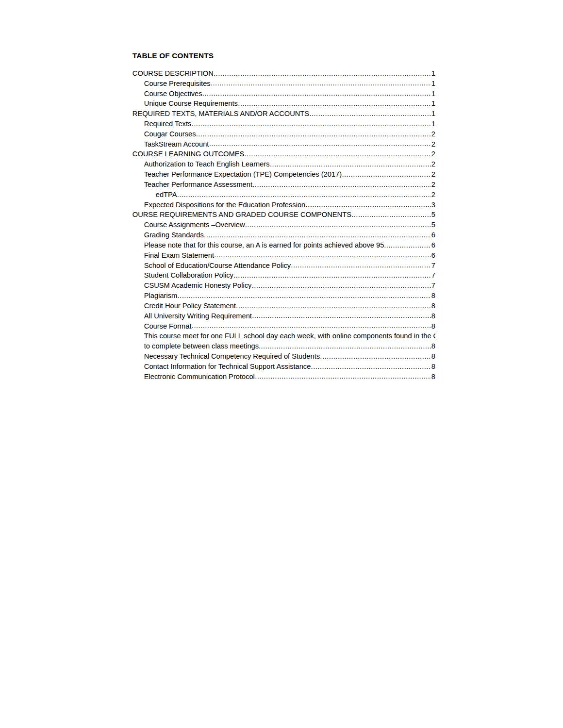TABLE OF CONTENTS
COURSE DESCRIPTION ................................................................................................................................. 1
Course Prerequisites ....................................................................................................................... 1
Course Objectives .......................................................................................................................... 1
Unique Course Requirements ....................................................................................................... 1
REQUIRED TEXTS, MATERIALS AND/OR ACCOUNTS ................................................................................. 1
Required Texts .............................................................................................................................. 1
Cougar Courses ........................................................................................................................... 2
TaskStream Account ....................................................................................................................... 2
COURSE LEARNING OUTCOMES ................................................................................................. 2
Authorization to Teach English Learners ......................................................................................... 2
Teacher Performance Expectation (TPE) Competencies (2017) ..................................................... 2
Teacher Performance Assessment ............................................................................................. 2
edTPA ............................................................................................................................. 2
Expected Dispositions for the Education Profession ....................................................................... 3
OURSE REQUIREMENTS AND GRADED COURSE COMPONENTS ............................................................. 5
Course Assignments –Overview ....................................................................................................... 5
Grading Standards ......................................................................................................................... 6
Please note that for this course, an A is earned for points achieved above 95. ................................................ 6
Final Exam Statement ..................................................................................................................... 6
School of Education/Course Attendance Policy .............................................................................. 7
Student Collaboration Policy ......................................................................................................... 7
CSUSM Academic Honesty Policy ............................................................................................. 7
Plagiarism ..................................................................................................................................... 8
Credit Hour Policy Statement ......................................................................................................... 8
All University Writing Requirement ................................................................................................. 8
Course Format .............................................................................................................................. 8
This course meet for one FULL school day each week, with online components found in the Cougar Course
to complete between class meetings. ............................................................................................................. 8
Necessary Technical Competency Required of Students ................................................................ 8
Contact Information for Technical Support Assistance ..................................................................... 8
Electronic Communication Protocol ................................................................................................. 8